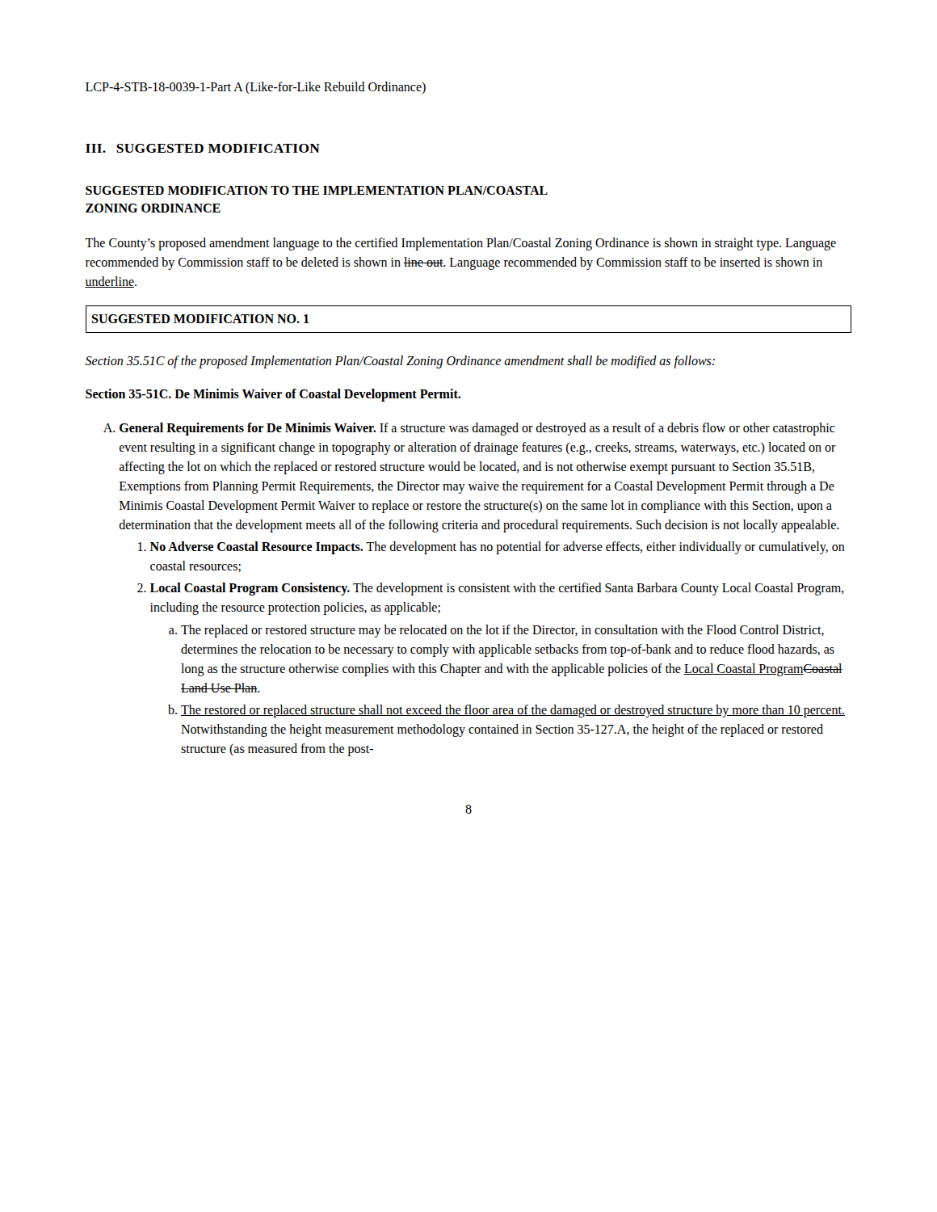LCP-4-STB-18-0039-1-Part A (Like-for-Like Rebuild Ordinance)
III. SUGGESTED MODIFICATION
SUGGESTED MODIFICATION TO THE IMPLEMENTATION PLAN/COASTAL
ZONING ORDINANCE
The County’s proposed amendment language to the certified Implementation Plan/Coastal Zoning Ordinance is shown in straight type. Language recommended by Commission staff to be deleted is shown in line out. Language recommended by Commission staff to be inserted is shown in underline.
SUGGESTED MODIFICATION NO. 1
Section 35.51C of the proposed Implementation Plan/Coastal Zoning Ordinance amendment shall be modified as follows:
Section 35-51C. De Minimis Waiver of Coastal Development Permit.
General Requirements for De Minimis Waiver. If a structure was damaged or destroyed as a result of a debris flow or other catastrophic event resulting in a significant change in topography or alteration of drainage features (e.g., creeks, streams, waterways, etc.) located on or affecting the lot on which the replaced or restored structure would be located, and is not otherwise exempt pursuant to Section 35.51B, Exemptions from Planning Permit Requirements, the Director may waive the requirement for a Coastal Development Permit through a De Minimis Coastal Development Permit Waiver to replace or restore the structure(s) on the same lot in compliance with this Section, upon a determination that the development meets all of the following criteria and procedural requirements. Such decision is not locally appealable.
No Adverse Coastal Resource Impacts. The development has no potential for adverse effects, either individually or cumulatively, on coastal resources;
Local Coastal Program Consistency. The development is consistent with the certified Santa Barbara County Local Coastal Program, including the resource protection policies, as applicable;
The replaced or restored structure may be relocated on the lot if the Director, in consultation with the Flood Control District, determines the relocation to be necessary to comply with applicable setbacks from top-of-bank and to reduce flood hazards, as long as the structure otherwise complies with this Chapter and with the applicable policies of the Local Coastal Program Coastal Land Use Plan.
The restored or replaced structure shall not exceed the floor area of the damaged or destroyed structure by more than 10 percent. Notwithstanding the height measurement methodology contained in Section 35-127.A, the height of the replaced or restored structure (as measured from the post-
8